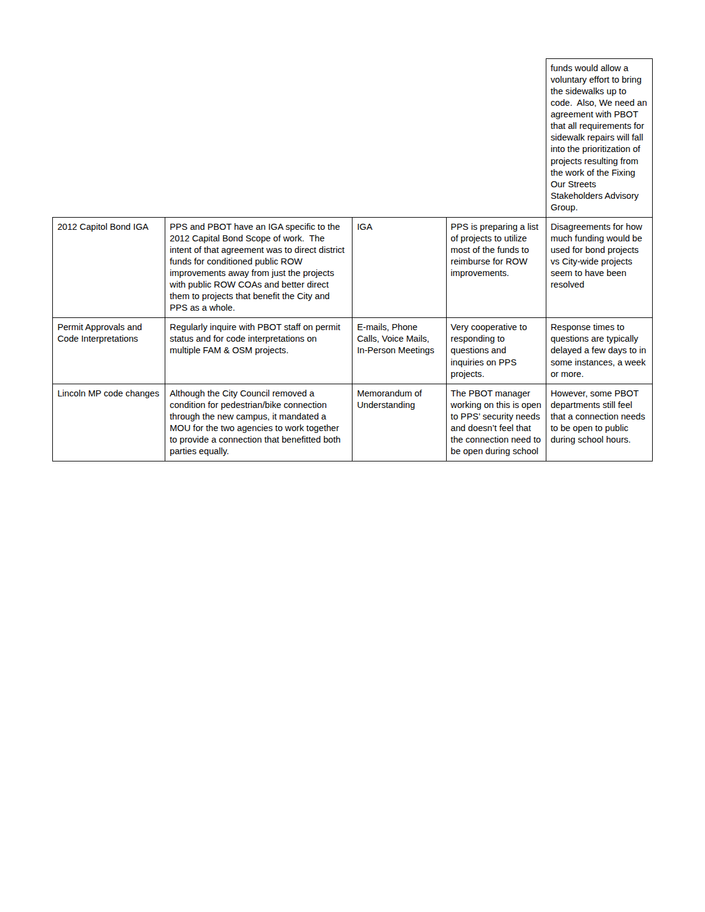| | | | | funds would allow a voluntary effort to bring the sidewalks up to code. Also, We need an agreement with PBOT that all requirements for sidewalk repairs will fall into the prioritization of projects resulting from the work of the Fixing Our Streets Stakeholders Advisory Group. |
| 2012 Capitol Bond IGA | PPS and PBOT have an IGA specific to the 2012 Capital Bond Scope of work. The intent of that agreement was to direct district funds for conditioned public ROW improvements away from just the projects with public ROW COAs and better direct them to projects that benefit the City and PPS as a whole. | IGA | PPS is preparing a list of projects to utilize most of the funds to reimburse for ROW improvements. | Disagreements for how much funding would be used for bond projects vs City-wide projects seem to have been resolved |
| Permit Approvals and Code Interpretations | Regularly inquire with PBOT staff on permit status and for code interpretations on multiple FAM & OSM projects. | E-mails, Phone Calls, Voice Mails, In-Person Meetings | Very cooperative to responding to questions and inquiries on PPS projects. | Response times to questions are typically delayed a few days to in some instances, a week or more. |
| Lincoln MP code changes | Although the City Council removed a condition for pedestrian/bike connection through the new campus, it mandated a MOU for the two agencies to work together to provide a connection that benefitted both parties equally. | Memorandum of Understanding | The PBOT manager working on this is open to PPS’ security needs and doesn’t feel that the connection need to be open during school | However, some PBOT departments still feel that a connection needs to be open to public during school hours. |